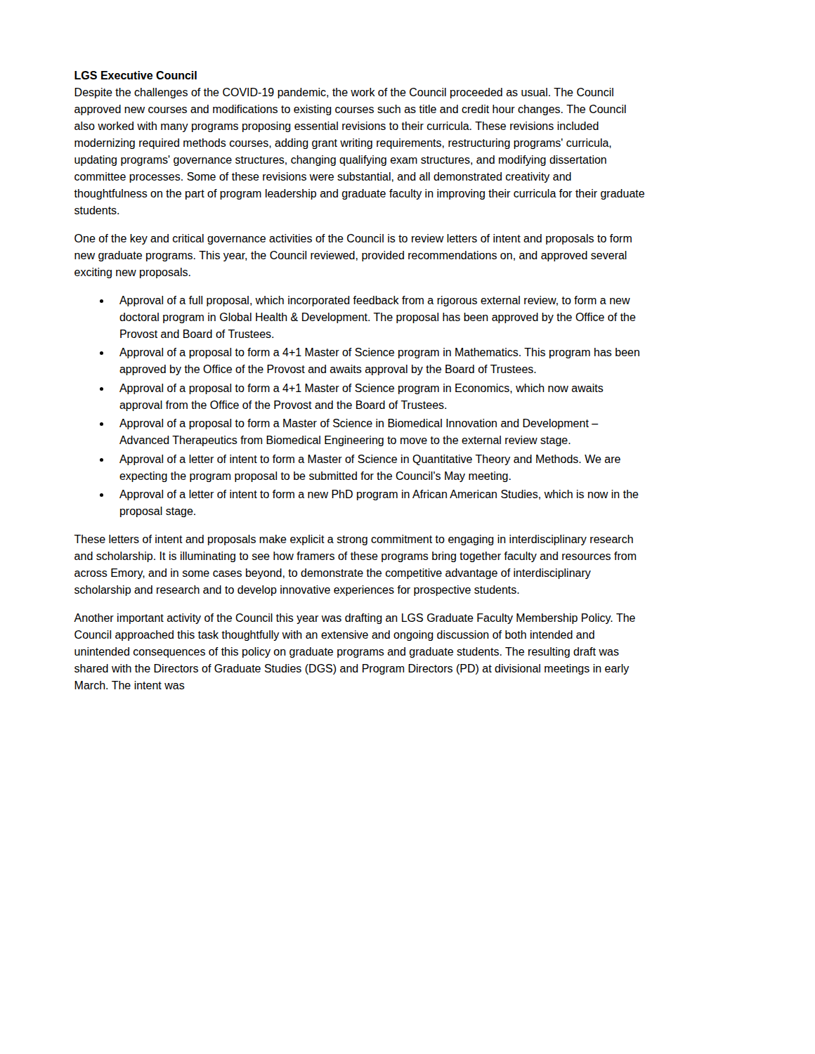LGS Executive Council
Despite the challenges of the COVID-19 pandemic, the work of the Council proceeded as usual. The Council approved new courses and modifications to existing courses such as title and credit hour changes. The Council also worked with many programs proposing essential revisions to their curricula. These revisions included modernizing required methods courses, adding grant writing requirements, restructuring programs' curricula, updating programs' governance structures, changing qualifying exam structures, and modifying dissertation committee processes. Some of these revisions were substantial, and all demonstrated creativity and thoughtfulness on the part of program leadership and graduate faculty in improving their curricula for their graduate students.
One of the key and critical governance activities of the Council is to review letters of intent and proposals to form new graduate programs. This year, the Council reviewed, provided recommendations on, and approved several exciting new proposals.
Approval of a full proposal, which incorporated feedback from a rigorous external review, to form a new doctoral program in Global Health & Development. The proposal has been approved by the Office of the Provost and Board of Trustees.
Approval of a proposal to form a 4+1 Master of Science program in Mathematics. This program has been approved by the Office of the Provost and awaits approval by the Board of Trustees.
Approval of a proposal to form a 4+1 Master of Science program in Economics, which now awaits approval from the Office of the Provost and the Board of Trustees.
Approval of a proposal to form a Master of Science in Biomedical Innovation and Development – Advanced Therapeutics from Biomedical Engineering to move to the external review stage.
Approval of a letter of intent to form a Master of Science in Quantitative Theory and Methods. We are expecting the program proposal to be submitted for the Council's May meeting.
Approval of a letter of intent to form a new PhD program in African American Studies, which is now in the proposal stage.
These letters of intent and proposals make explicit a strong commitment to engaging in interdisciplinary research and scholarship. It is illuminating to see how framers of these programs bring together faculty and resources from across Emory, and in some cases beyond, to demonstrate the competitive advantage of interdisciplinary scholarship and research and to develop innovative experiences for prospective students.
Another important activity of the Council this year was drafting an LGS Graduate Faculty Membership Policy. The Council approached this task thoughtfully with an extensive and ongoing discussion of both intended and unintended consequences of this policy on graduate programs and graduate students. The resulting draft was shared with the Directors of Graduate Studies (DGS) and Program Directors (PD) at divisional meetings in early March. The intent was